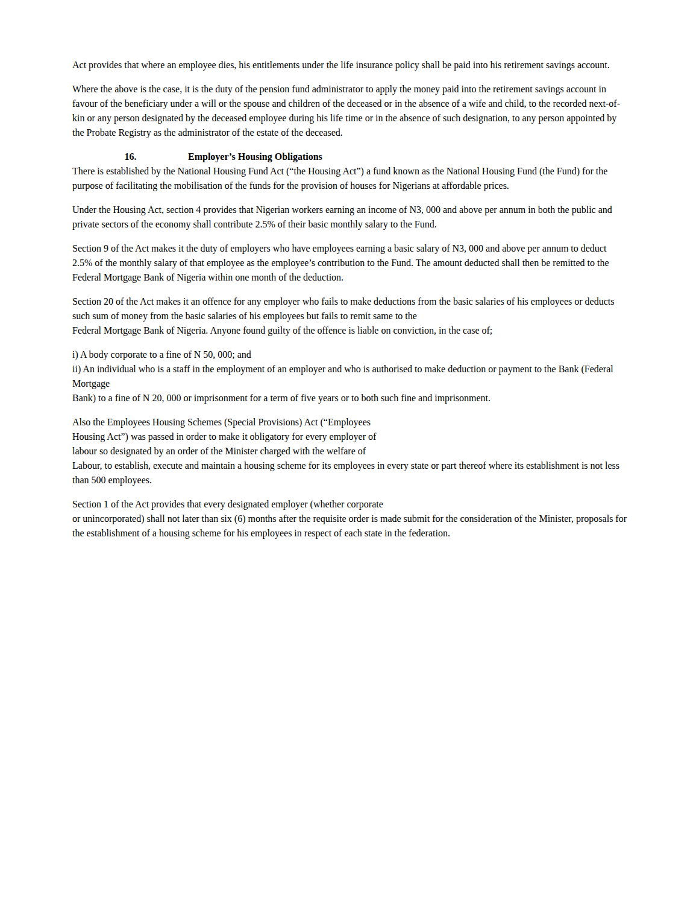Act provides that where an employee dies, his entitlements under the life insurance policy shall be paid into his retirement savings account.
Where the above is the case, it is the duty of the pension fund administrator to apply the money paid into the retirement savings account in favour of the beneficiary under a will or the spouse and children of the deceased or in the absence of a wife and child, to the recorded next-of-kin or any person designated by the deceased employee during his life time or in the absence of such designation, to any person appointed by the Probate Registry as the administrator of the estate of the deceased.
16. Employer’s Housing Obligations
There is established by the National Housing Fund Act (“the Housing Act”) a fund known as the National Housing Fund (the Fund) for the purpose of facilitating the mobilisation of the funds for the provision of houses for Nigerians at affordable prices.
Under the Housing Act, section 4 provides that Nigerian workers earning an income of N3, 000 and above per annum in both the public and private sectors of the economy shall contribute 2.5% of their basic monthly salary to the Fund.
Section 9 of the Act makes it the duty of employers who have employees earning a basic salary of N3, 000 and above per annum to deduct 2.5% of the monthly salary of that employee as the employee’s contribution to the Fund. The amount deducted shall then be remitted to the Federal Mortgage Bank of Nigeria within one month of the deduction.
Section 20 of the Act makes it an offence for any employer who fails to make deductions from the basic salaries of his employees or deducts such sum of money from the basic salaries of his employees but fails to remit same to the
Federal Mortgage Bank of Nigeria. Anyone found guilty of the offence is liable on conviction, in the case of;
i) A body corporate to a fine of N 50, 000; and
ii) An individual who is a staff in the employment of an employer and who is authorised to make deduction or payment to the Bank (Federal Mortgage
Bank) to a fine of N 20, 000 or imprisonment for a term of five years or to both such fine and imprisonment.
Also the Employees Housing Schemes (Special Provisions) Act (“Employees
Housing Act”) was passed in order to make it obligatory for every employer of
labour so designated by an order of the Minister charged with the welfare of
Labour, to establish, execute and maintain a housing scheme for its employees in every state or part thereof where its establishment is not less than 500 employees.
Section 1 of the Act provides that every designated employer (whether corporate
or unincorporated) shall not later than six (6) months after the requisite order is made submit for the consideration of the Minister, proposals for the establishment of a housing scheme for his employees in respect of each state in the federation.